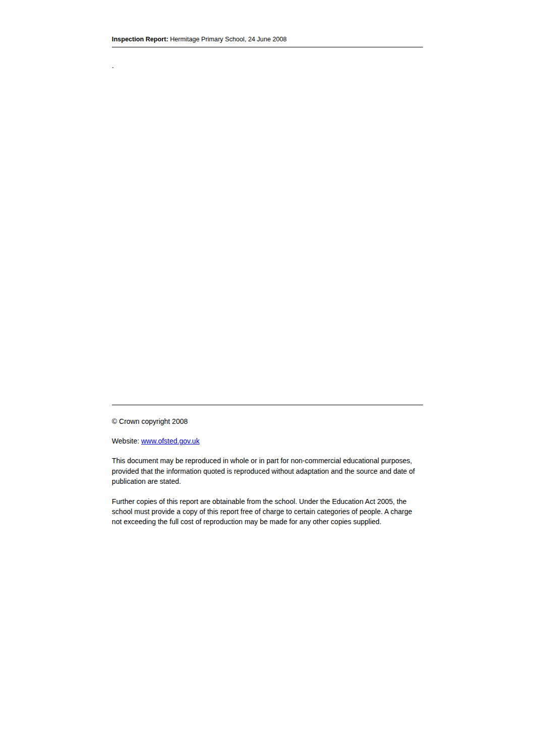Inspection Report: Hermitage Primary School, 24 June 2008
.
© Crown copyright 2008
Website: www.ofsted.gov.uk
This document may be reproduced in whole or in part for non-commercial educational purposes, provided that the information quoted is reproduced without adaptation and the source and date of publication are stated.
Further copies of this report are obtainable from the school. Under the Education Act 2005, the school must provide a copy of this report free of charge to certain categories of people. A charge not exceeding the full cost of reproduction may be made for any other copies supplied.